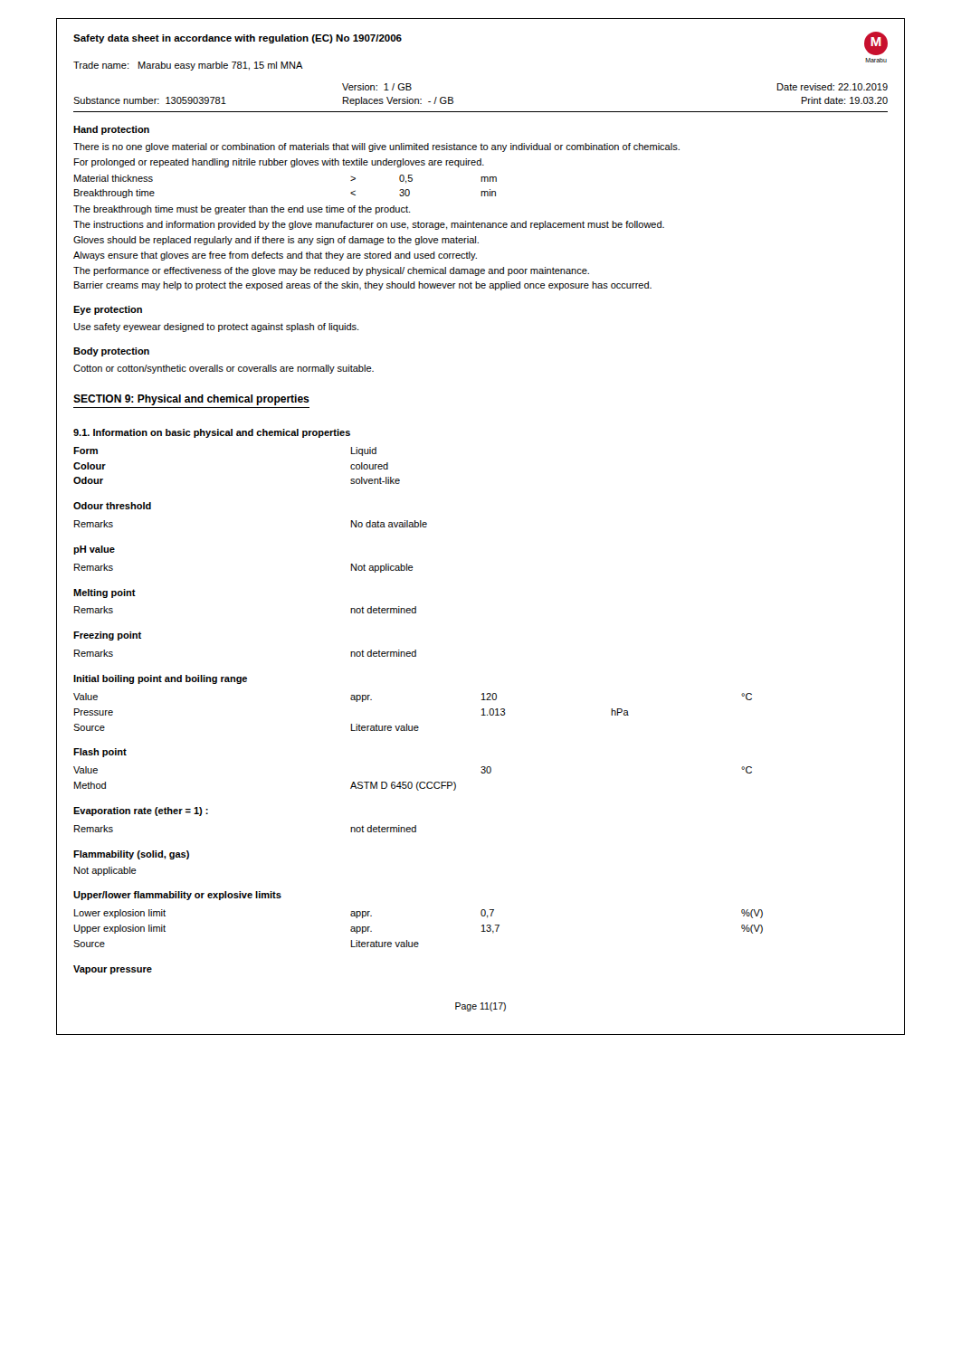Marabu
Safety data sheet in accordance with regulation (EC) No 1907/2006
Trade name: Marabu easy marble 781, 15 ml MNA
| | Version: 1 / GB | Date revised: 22.10.2019 |
| Substance number: 13059039781 | Replaces Version: - / GB | Print date: 19.03.20 |
Hand protection
There is no one glove material or combination of materials that will give unlimited resistance to any individual or combination of chemicals.
For prolonged or repeated handling nitrile rubber gloves with textile undergloves are required.
| Material thickness | > | 0,5 | mm |
| Breakthrough time | < | 30 | min |
The breakthrough time must be greater than the end use time of the product.
The instructions and information provided by the glove manufacturer on use, storage, maintenance and replacement must be followed.
Gloves should be replaced regularly and if there is any sign of damage to the glove material.
Always ensure that gloves are free from defects and that they are stored and used correctly.
The performance or effectiveness of the glove may be reduced by physical/ chemical damage and poor maintenance.
Barrier creams may help to protect the exposed areas of the skin, they should however not be applied once exposure has occurred.
Eye protection
Use safety eyewear designed to protect against splash of liquids.
Body protection
Cotton or cotton/synthetic overalls or coveralls are normally suitable.
SECTION 9: Physical and chemical properties
9.1. Information on basic physical and chemical properties
| Form | Liquid |
| Colour | coloured |
| Odour | solvent-like |
Odour threshold
| Remarks | No data available |
pH value
| Remarks | Not applicable |
Melting point
| Remarks | not determined |
Freezing point
| Remarks | not determined |
Initial boiling point and boiling range
| Value | appr. | 120 | | °C |
| Pressure | | 1.013 | hPa | |
| Source | Literature value |
Flash point
| Value | | 30 | | °C |
| Method | ASTM D 6450 (CCCFP) |
Evaporation rate (ether = 1) :
| Remarks | not determined |
Flammability (solid, gas)
Not applicable
Upper/lower flammability or explosive limits
| Lower explosion limit | appr. | 0,7 | | %(V) |
| Upper explosion limit | appr. | 13,7 | | %(V) |
| Source | Literature value |
Vapour pressure
Page 11(17)